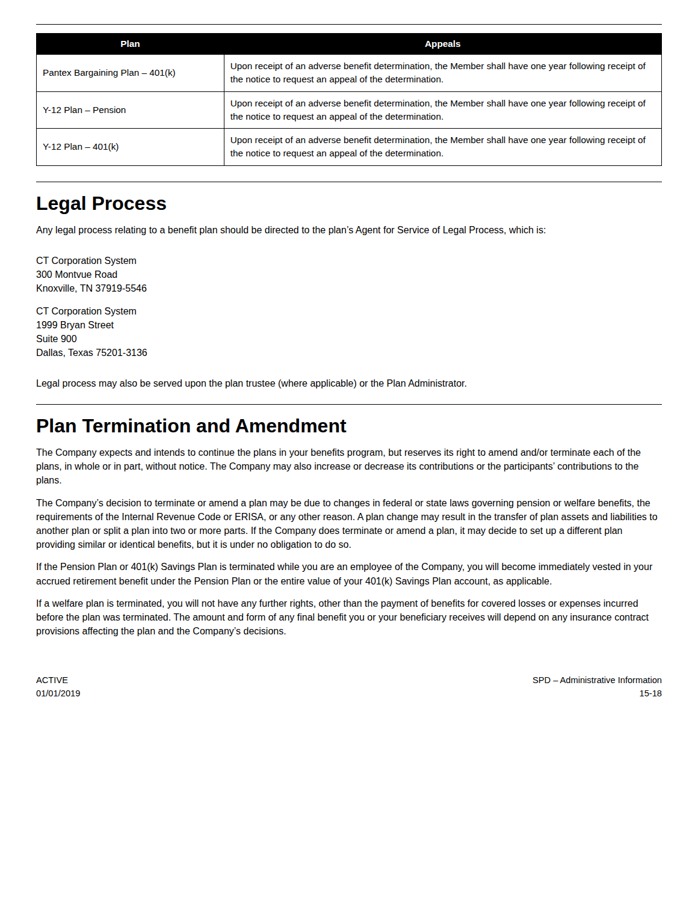| Plan | Appeals |
| --- | --- |
| Pantex Bargaining Plan – 401(k) | Upon receipt of an adverse benefit determination, the Member shall have one year following receipt of the notice to request an appeal of the determination. |
| Y-12 Plan – Pension | Upon receipt of an adverse benefit determination, the Member shall have one year following receipt of the notice to request an appeal of the determination. |
| Y-12 Plan – 401(k) | Upon receipt of an adverse benefit determination, the Member shall have one year following receipt of the notice to request an appeal of the determination. |
Legal Process
Any legal process relating to a benefit plan should be directed to the plan’s Agent for Service of Legal Process, which is:
CT Corporation System
300 Montvue Road
Knoxville, TN 37919-5546
CT Corporation System
1999 Bryan Street
Suite 900
Dallas, Texas 75201-3136
Legal process may also be served upon the plan trustee (where applicable) or the Plan Administrator.
Plan Termination and Amendment
The Company expects and intends to continue the plans in your benefits program, but reserves its right to amend and/or terminate each of the plans, in whole or in part, without notice. The Company may also increase or decrease its contributions or the participants’ contributions to the plans.
The Company’s decision to terminate or amend a plan may be due to changes in federal or state laws governing pension or welfare benefits, the requirements of the Internal Revenue Code or ERISA, or any other reason. A plan change may result in the transfer of plan assets and liabilities to another plan or split a plan into two or more parts. If the Company does terminate or amend a plan, it may decide to set up a different plan providing similar or identical benefits, but it is under no obligation to do so.
If the Pension Plan or 401(k) Savings Plan is terminated while you are an employee of the Company, you will become immediately vested in your accrued retirement benefit under the Pension Plan or the entire value of your 401(k) Savings Plan account, as applicable.
If a welfare plan is terminated, you will not have any further rights, other than the payment of benefits for covered losses or expenses incurred before the plan was terminated. The amount and form of any final benefit you or your beneficiary receives will depend on any insurance contract provisions affecting the plan and the Company’s decisions.
ACTIVE
01/01/2019
SPD – Administrative Information
15-18